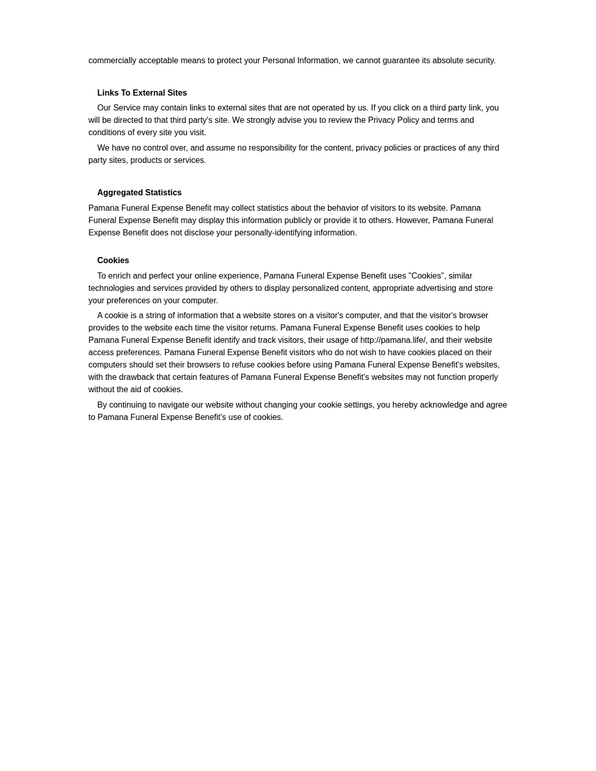commercially acceptable means to protect your Personal Information, we cannot guarantee its absolute security.
Links To External Sites
Our Service may contain links to external sites that are not operated by us. If you click on a third party link, you will be directed to that third party's site. We strongly advise you to review the Privacy Policy and terms and conditions of every site you visit.
We have no control over, and assume no responsibility for the content, privacy policies or practices of any third party sites, products or services.
Aggregated Statistics
Pamana Funeral Expense Benefit may collect statistics about the behavior of visitors to its website. Pamana Funeral Expense Benefit may display this information publicly or provide it to others. However, Pamana Funeral Expense Benefit does not disclose your personally-identifying information.
Cookies
To enrich and perfect your online experience, Pamana Funeral Expense Benefit uses "Cookies", similar technologies and services provided by others to display personalized content, appropriate advertising and store your preferences on your computer.
A cookie is a string of information that a website stores on a visitor's computer, and that the visitor's browser provides to the website each time the visitor returns. Pamana Funeral Expense Benefit uses cookies to help Pamana Funeral Expense Benefit identify and track visitors, their usage of http://pamana.life/, and their website access preferences. Pamana Funeral Expense Benefit visitors who do not wish to have cookies placed on their computers should set their browsers to refuse cookies before using Pamana Funeral Expense Benefit's websites, with the drawback that certain features of Pamana Funeral Expense Benefit's websites may not function properly without the aid of cookies.
By continuing to navigate our website without changing your cookie settings, you hereby acknowledge and agree to Pamana Funeral Expense Benefit's use of cookies.